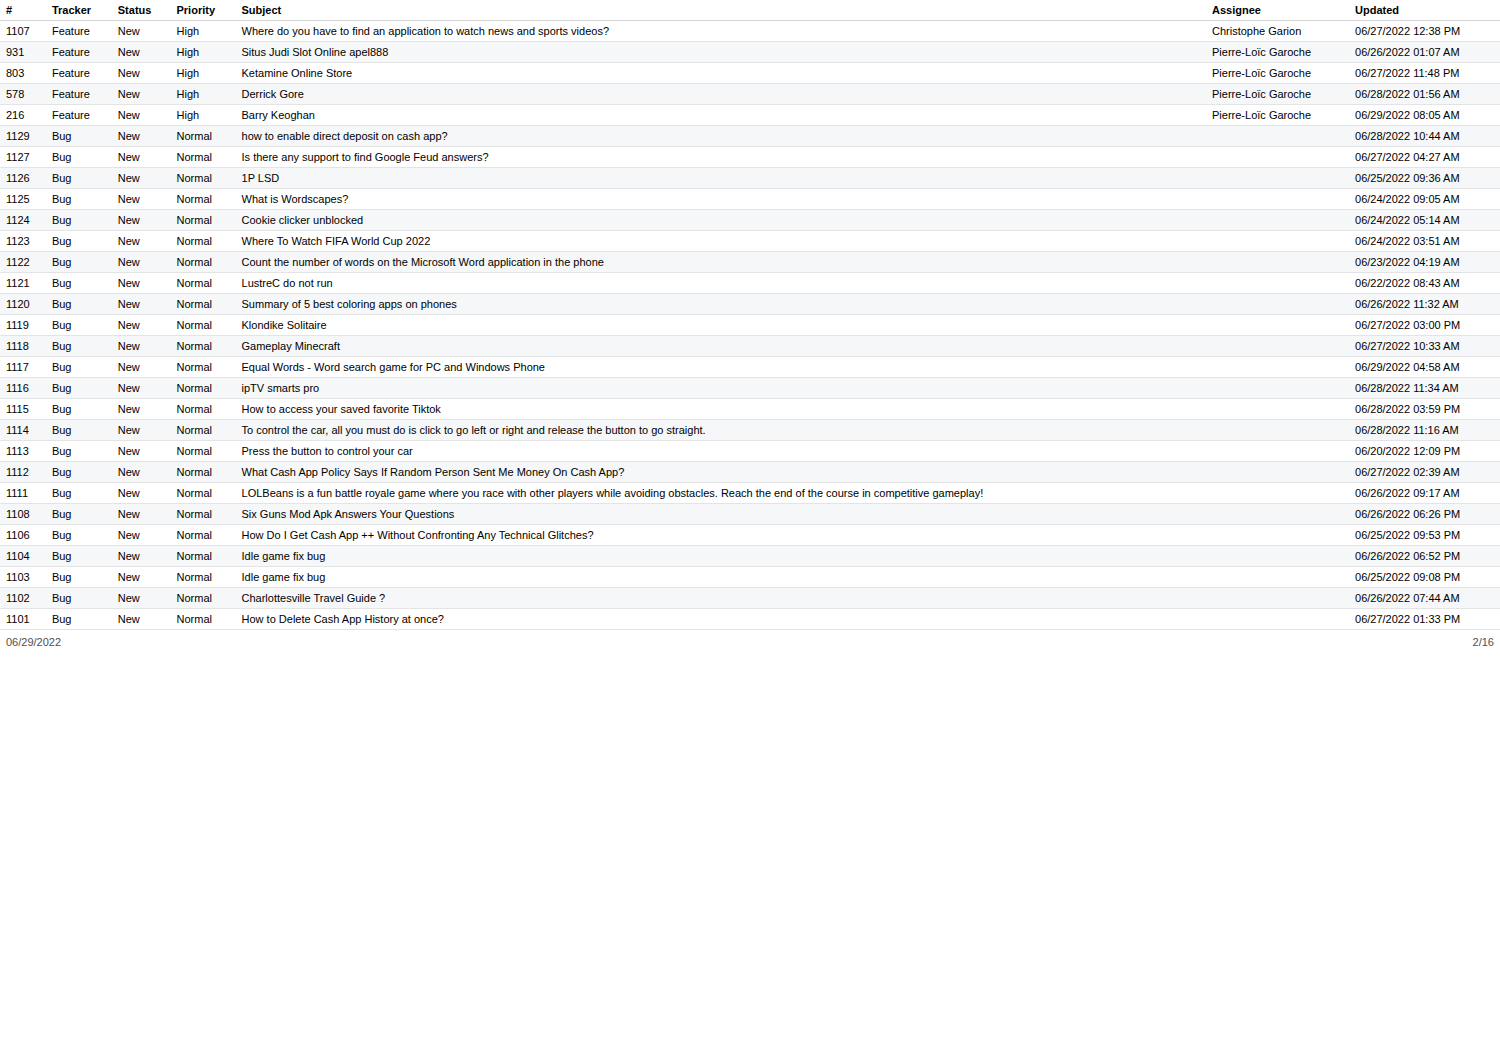| # | Tracker | Status | Priority | Subject | Assignee | Updated |
| --- | --- | --- | --- | --- | --- | --- |
| 1107 | Feature | New | High | Where do you have to find an application to watch news and sports videos? | Christophe Garion | 06/27/2022 12:38 PM |
| 931 | Feature | New | High | Situs Judi Slot Online apel888 | Pierre-Loïc Garoche | 06/26/2022 01:07 AM |
| 803 | Feature | New | High | Ketamine Online Store | Pierre-Loïc Garoche | 06/27/2022 11:48 PM |
| 578 | Feature | New | High | Derrick Gore | Pierre-Loïc Garoche | 06/28/2022 01:56 AM |
| 216 | Feature | New | High | Barry Keoghan | Pierre-Loïc Garoche | 06/29/2022 08:05 AM |
| 1129 | Bug | New | Normal | how to enable direct deposit on cash app? | | 06/28/2022 10:44 AM |
| 1127 | Bug | New | Normal | Is there any support to find Google Feud answers? | | 06/27/2022 04:27 AM |
| 1126 | Bug | New | Normal | 1P LSD | | 06/25/2022 09:36 AM |
| 1125 | Bug | New | Normal | What is Wordscapes? | | 06/24/2022 09:05 AM |
| 1124 | Bug | New | Normal | Cookie clicker unblocked | | 06/24/2022 05:14 AM |
| 1123 | Bug | New | Normal | Where To Watch FIFA World Cup 2022 | | 06/24/2022 03:51 AM |
| 1122 | Bug | New | Normal | Count the number of words on the Microsoft Word application in the phone | | 06/23/2022 04:19 AM |
| 1121 | Bug | New | Normal | LustreC do not run | | 06/22/2022 08:43 AM |
| 1120 | Bug | New | Normal | Summary of 5 best coloring apps on phones | | 06/26/2022 11:32 AM |
| 1119 | Bug | New | Normal | Klondike Solitaire | | 06/27/2022 03:00 PM |
| 1118 | Bug | New | Normal | Gameplay Minecraft | | 06/27/2022 10:33 AM |
| 1117 | Bug | New | Normal | Equal Words - Word search game for PC and Windows Phone | | 06/29/2022 04:58 AM |
| 1116 | Bug | New | Normal | ipTV smarts pro | | 06/28/2022 11:34 AM |
| 1115 | Bug | New | Normal | How to access your saved favorite Tiktok | | 06/28/2022 03:59 PM |
| 1114 | Bug | New | Normal | To control the car, all you must do is click to go left or right and release the button to go straight. | | 06/28/2022 11:16 AM |
| 1113 | Bug | New | Normal | Press the button to control your car | | 06/20/2022 12:09 PM |
| 1112 | Bug | New | Normal | What Cash App Policy Says If Random Person Sent Me Money On Cash App? | | 06/27/2022 02:39 AM |
| 1111 | Bug | New | Normal | LOLBeans is a fun battle royale game where you race with other players while avoiding obstacles. Reach the end of the course in competitive gameplay! | | 06/26/2022 09:17 AM |
| 1108 | Bug | New | Normal | Six Guns Mod Apk Answers Your Questions | | 06/26/2022 06:26 PM |
| 1106 | Bug | New | Normal | How Do I Get Cash App ++ Without Confronting Any Technical Glitches? | | 06/25/2022 09:53 PM |
| 1104 | Bug | New | Normal | Idle game fix bug | | 06/26/2022 06:52 PM |
| 1103 | Bug | New | Normal | Idle game fix bug | | 06/25/2022 09:08 PM |
| 1102 | Bug | New | Normal | Charlottesville Travel Guide ? | | 06/26/2022 07:44 AM |
| 1101 | Bug | New | Normal | How to Delete Cash App History at once? | | 06/27/2022 01:33 PM |
06/29/2022 2/16